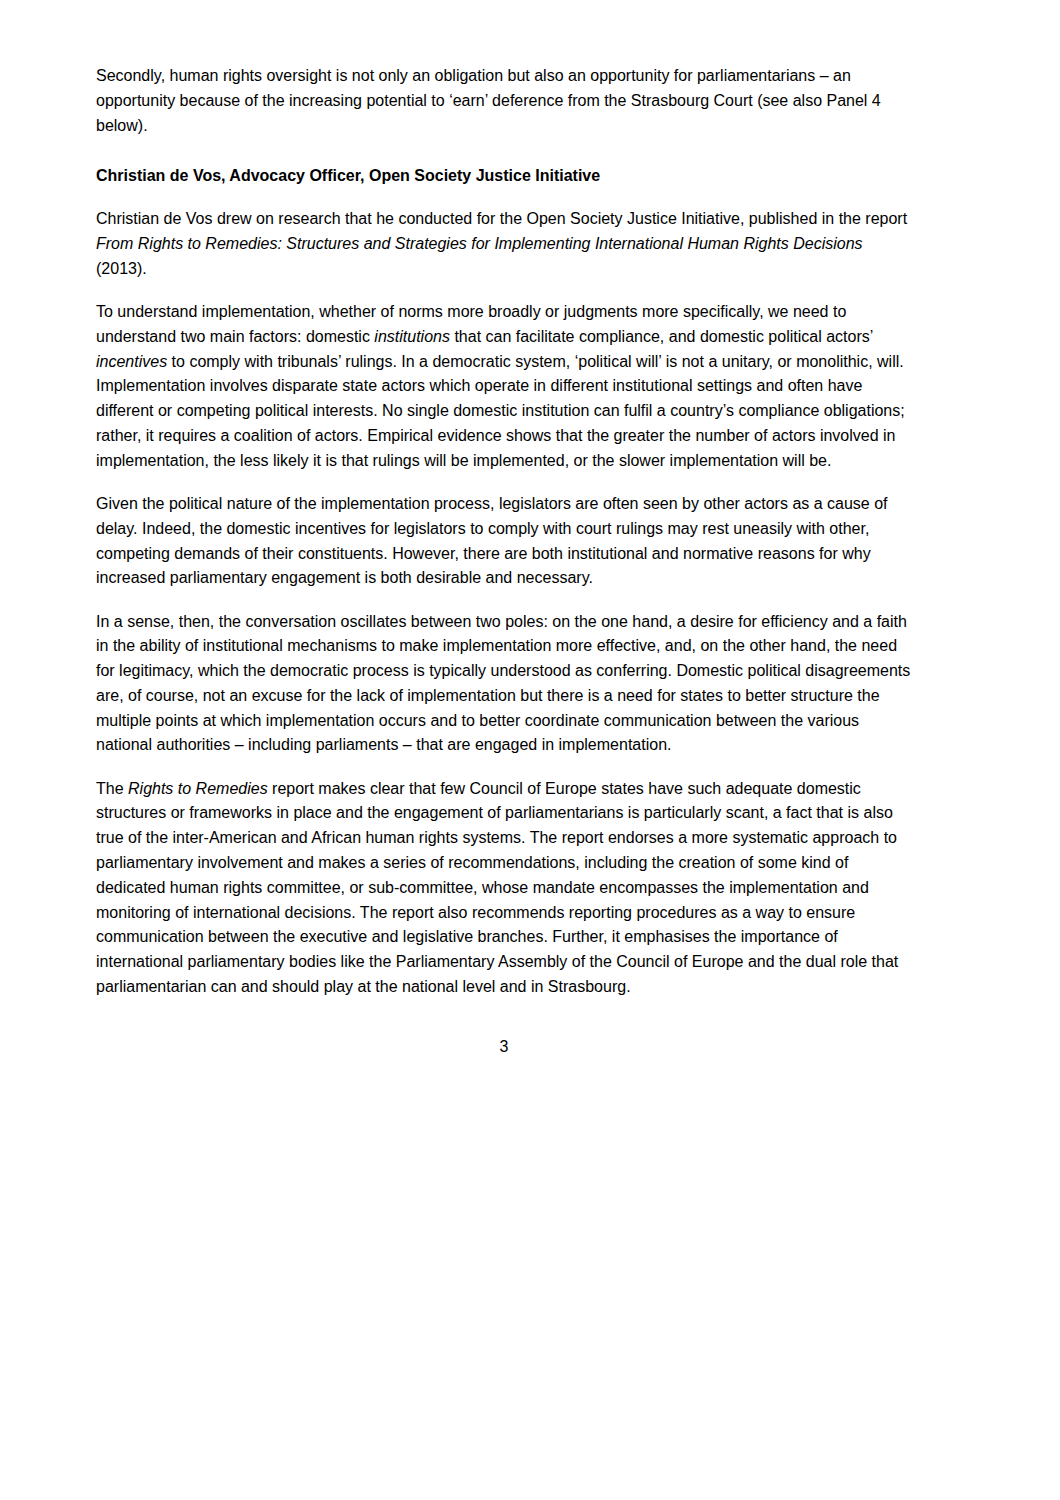Secondly, human rights oversight is not only an obligation but also an opportunity for parliamentarians – an opportunity because of the increasing potential to ‘earn’ deference from the Strasbourg Court (see also Panel 4 below).
Christian de Vos, Advocacy Officer, Open Society Justice Initiative
Christian de Vos drew on research that he conducted for the Open Society Justice Initiative, published in the report From Rights to Remedies: Structures and Strategies for Implementing International Human Rights Decisions (2013).
To understand implementation, whether of norms more broadly or judgments more specifically, we need to understand two main factors: domestic institutions that can facilitate compliance, and domestic political actors’ incentives to comply with tribunals’ rulings. In a democratic system, ‘political will’ is not a unitary, or monolithic, will. Implementation involves disparate state actors which operate in different institutional settings and often have different or competing political interests. No single domestic institution can fulfil a country’s compliance obligations; rather, it requires a coalition of actors. Empirical evidence shows that the greater the number of actors involved in implementation, the less likely it is that rulings will be implemented, or the slower implementation will be.
Given the political nature of the implementation process, legislators are often seen by other actors as a cause of delay. Indeed, the domestic incentives for legislators to comply with court rulings may rest uneasily with other, competing demands of their constituents. However, there are both institutional and normative reasons for why increased parliamentary engagement is both desirable and necessary.
In a sense, then, the conversation oscillates between two poles: on the one hand, a desire for efficiency and a faith in the ability of institutional mechanisms to make implementation more effective, and, on the other hand, the need for legitimacy, which the democratic process is typically understood as conferring. Domestic political disagreements are, of course, not an excuse for the lack of implementation but there is a need for states to better structure the multiple points at which implementation occurs and to better coordinate communication between the various national authorities – including parliaments – that are engaged in implementation.
The Rights to Remedies report makes clear that few Council of Europe states have such adequate domestic structures or frameworks in place and the engagement of parliamentarians is particularly scant, a fact that is also true of the inter-American and African human rights systems. The report endorses a more systematic approach to parliamentary involvement and makes a series of recommendations, including the creation of some kind of dedicated human rights committee, or sub-committee, whose mandate encompasses the implementation and monitoring of international decisions. The report also recommends reporting procedures as a way to ensure communication between the executive and legislative branches. Further, it emphasises the importance of international parliamentary bodies like the Parliamentary Assembly of the Council of Europe and the dual role that parliamentarian can and should play at the national level and in Strasbourg.
3